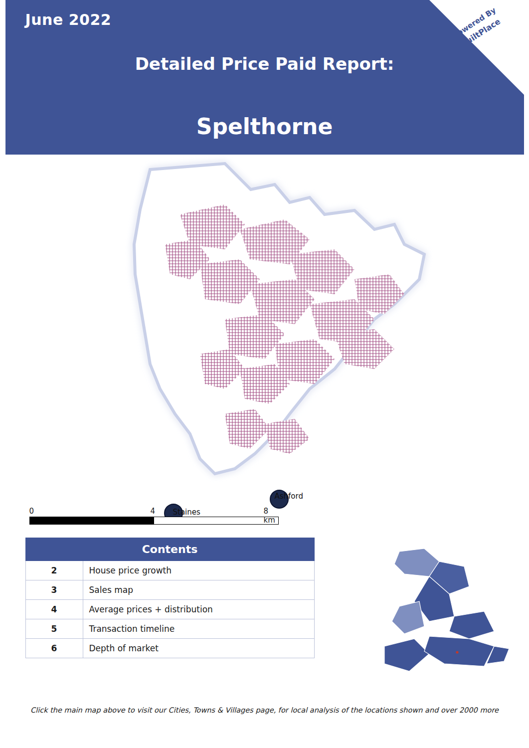June 2022
Detailed Price Paid Report:
Spelthorne
Powered By
BuiltPlace
Staines
Ashford
0 4 8 km
| Contents |
| --- |
| 2 | House price growth |
| 3 | Sales map |
| 4 | Average prices + distribution |
| 5 | Transaction timeline |
| 6 | Depth of market |
Click the main map above to visit our Cities, Towns & Villages page, for local analysis of the locations shown and over 2000 more